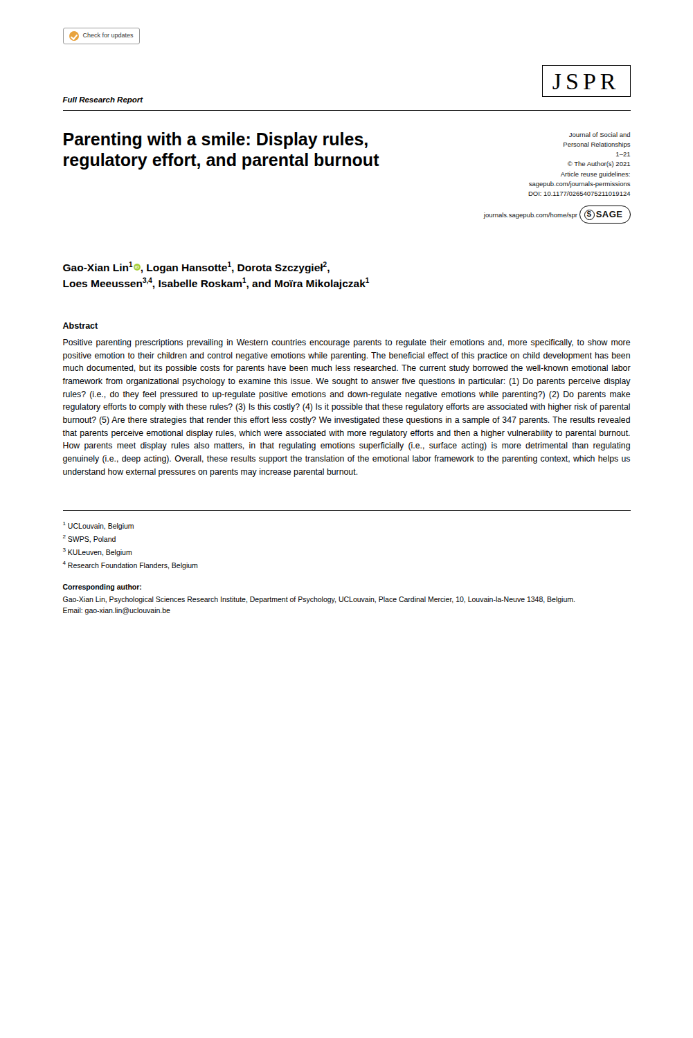Check for updates
Full Research Report
JSPR
Parenting with a smile: Display rules, regulatory effort, and parental burnout
Journal of Social and
Personal Relationships
1–21
© The Author(s) 2021
Article reuse guidelines:
sagepub.com/journals-permissions
DOI: 10.1177/02654075211019124
journals.sagepub.com/home/spr
SSAGE
Gao-Xian Lin1 , Logan Hansotte1, Dorota Szczygieł2,
Loes Meeussen3,4, Isabelle Roskam1, and Moïra Mikolajczak1
Abstract
Positive parenting prescriptions prevailing in Western countries encourage parents to regulate their emotions and, more specifically, to show more positive emotion to their children and control negative emotions while parenting. The beneficial effect of this practice on child development has been much documented, but its possible costs for parents have been much less researched. The current study borrowed the well-known emotional labor framework from organizational psychology to examine this issue. We sought to answer five questions in particular: (1) Do parents perceive display rules? (i.e., do they feel pressured to up-regulate positive emotions and down-regulate negative emotions while parenting?) (2) Do parents make regulatory efforts to comply with these rules? (3) Is this costly? (4) Is it possible that these regulatory efforts are associated with higher risk of parental burnout? (5) Are there strategies that render this effort less costly? We investigated these questions in a sample of 347 parents. The results revealed that parents perceive emotional display rules, which were associated with more regulatory efforts and then a higher vulnerability to parental burnout. How parents meet display rules also matters, in that regulating emotions superficially (i.e., surface acting) is more detrimental than regulating genuinely (i.e., deep acting). Overall, these results support the translation of the emotional labor framework to the parenting context, which helps us understand how external pressures on parents may increase parental burnout.
1 UCLouvain, Belgium
2 SWPS, Poland
3 KULeuven, Belgium
4 Research Foundation Flanders, Belgium
Corresponding author: Gao-Xian Lin, Psychological Sciences Research Institute, Department of Psychology, UCLouvain, Place Cardinal Mercier, 10, Louvain-la-Neuve 1348, Belgium.
Email: gao-xian.lin@uclouvain.be